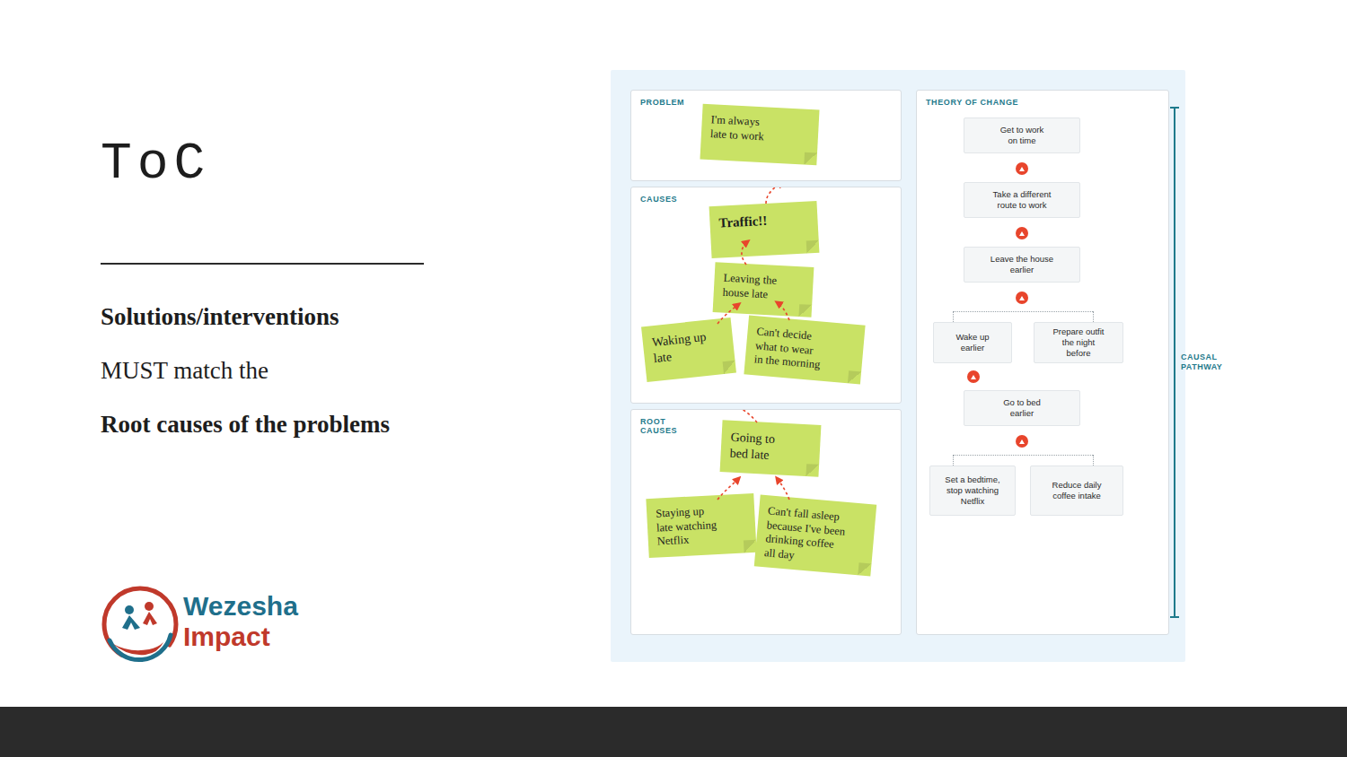ToC
Solutions/interventions
MUST match the
Root causes of the problems
Wezesha Impact Wezesha Impact
PROBLEM
I'm always
late to work
CAUSES
Traffic!!
Leaving the
house late
Waking up
late
Can't decide
what to wear
in the morning
ROOT
CAUSES
Going to
bed late
Staying up
late watching
Netflix
Can't fall asleep
because I've been
drinking coffee
all day
THEORY OF CHANGE
Get to work
on time
Take a different
route to work
Leave the house
earlier
Wake up
earlier
Prepare outfit
the night
before
Go to bed
earlier
Set a bedtime,
stop watching
Netflix
Reduce daily
coffee intake
CAUSAL
PATHWAY